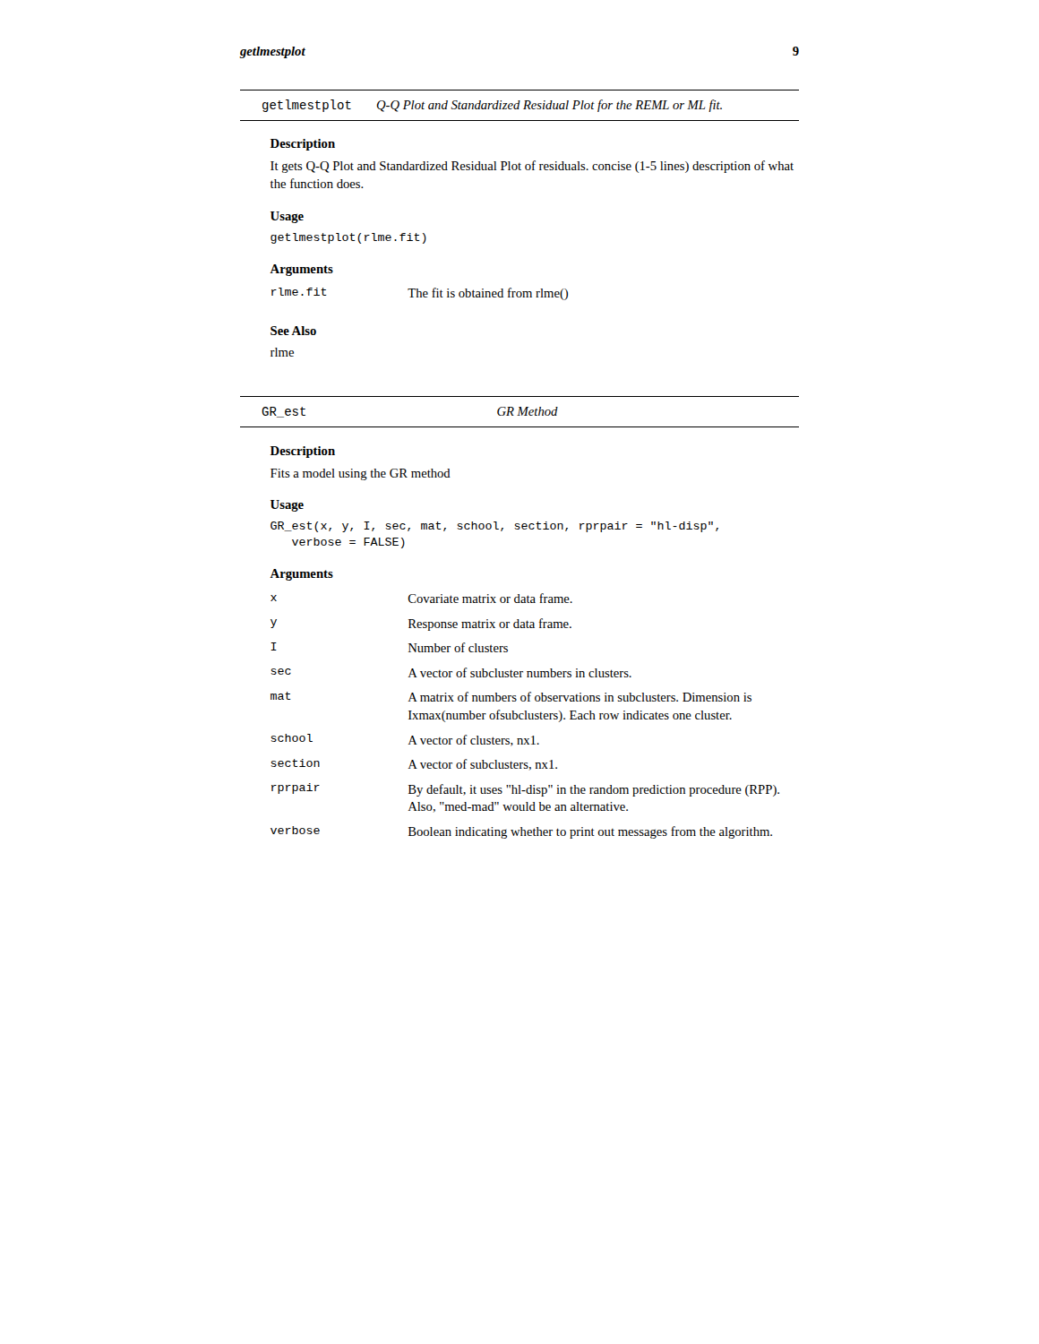getlmestplot 9
getlmestplot Q-Q Plot and Standardized Residual Plot for the REML or ML fit.
Description
It gets Q-Q Plot and Standardized Residual Plot of residuals. concise (1-5 lines) description of what the function does.
Usage
getlmestplot(rlme.fit)
Arguments
rlme.fit
The fit is obtained from rlme()
See Also
rlme
GR_est GR Method
Description
Fits a model using the GR method
Usage
GR_est(x, y, I, sec, mat, school, section, rprpair = "hl-disp",
   verbose = FALSE)
Arguments
x
Covariate matrix or data frame.
y
Response matrix or data frame.
I
Number of clusters
sec
A vector of subcluster numbers in clusters.
mat
A matrix of numbers of observations in subclusters. Dimension is Ixmax(number ofsubclusters). Each row indicates one cluster.
school
A vector of clusters, nx1.
section
A vector of subclusters, nx1.
rprpair
By default, it uses "hl-disp" in the random prediction procedure (RPP). Also, "med-mad" would be an alternative.
verbose
Boolean indicating whether to print out messages from the algorithm.